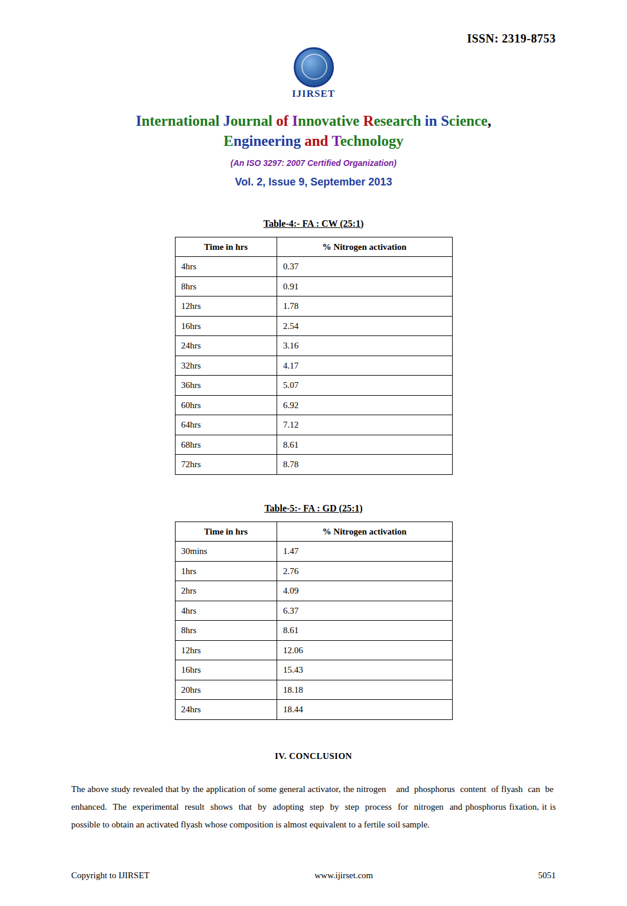ISSN: 2319-8753
IJIRSET
International Journal of Innovative Research in Science,
Engineering and Technology
(An ISO 3297: 2007 Certified Organization)
Vol. 2, Issue 9, September 2013
Table-4:- FA : CW (25:1)
| Time in hrs | % Nitrogen activation |
| --- | --- |
| 4hrs | 0.37 |
| 8hrs | 0.91 |
| 12hrs | 1.78 |
| 16hrs | 2.54 |
| 24hrs | 3.16 |
| 32hrs | 4.17 |
| 36hrs | 5.07 |
| 60hrs | 6.92 |
| 64hrs | 7.12 |
| 68hrs | 8.61 |
| 72hrs | 8.78 |
Table-5:- FA : GD (25:1)
| Time in hrs | % Nitrogen activation |
| --- | --- |
| 30mins | 1.47 |
| 1hrs | 2.76 |
| 2hrs | 4.09 |
| 4hrs | 6.37 |
| 8hrs | 8.61 |
| 12hrs | 12.06 |
| 16hrs | 15.43 |
| 20hrs | 18.18 |
| 24hrs | 18.44 |
IV. CONCLUSION
The above study revealed that by the application of some general activator, the nitrogen and phosphorus content of flyash can be enhanced. The experimental result shows that by adopting step by step process for nitrogen and phosphorus fixation, it is possible to obtain an activated flyash whose composition is almost equivalent to a fertile soil sample.
Copyright to IJIRSET
www.ijirset.com
5051